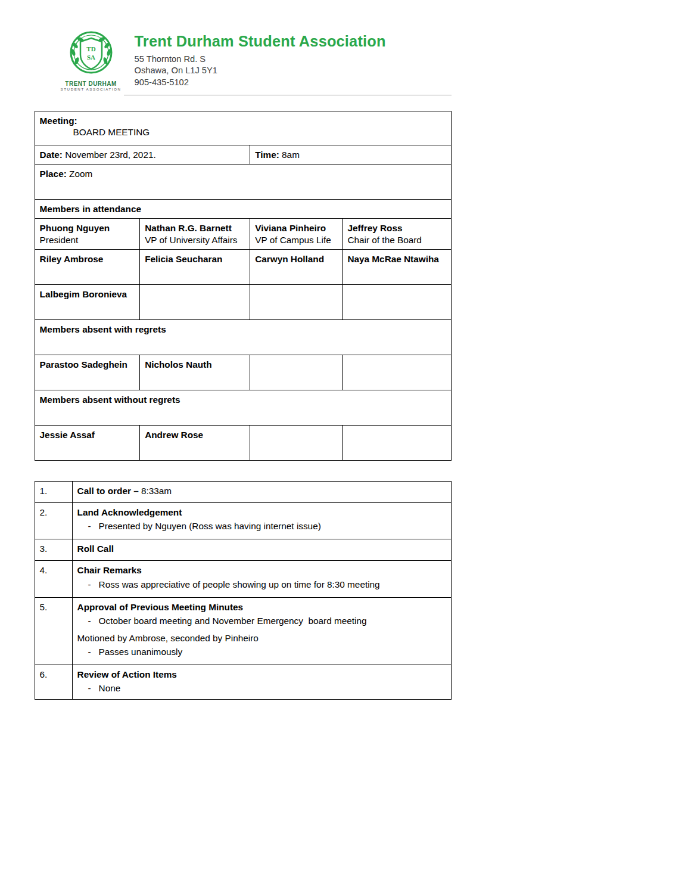TD SA
TRENT DURHAM
STUDENT ASSOCIATION
Trent Durham Student Association
55 Thornton Rd. S
Oshawa, On L1J 5Y1
905-435-5102
| Meeting: BOARD MEETING |
| Date: November 23rd, 2021. | Time: 8am |
| Place: Zoom |
| Members in attendance |
| Phuong Nguyen President | Nathan R.G. Barnett VP of University Affairs | Viviana Pinheiro VP of Campus Life | Jeffrey Ross Chair of the Board |
| Riley Ambrose | Felicia Seucharan | Carwyn Holland | Naya McRae Ntawiha |
| Lalbegim Boronieva | | | |
| Members absent with regrets |
| Parastoo Sadeghein | Nicholos Nauth | | |
| Members absent without regrets |
| Jessie Assaf | Andrew Rose | | |
| 1. | Call to order – 8:33am |
| 2. | Land Acknowledgement Presented by Nguyen (Ross was having internet issue) |
| 3. | Roll Call |
| 4. | Chair Remarks Ross was appreciative of people showing up on time for 8:30 meeting |
| 5. | Approval of Previous Meeting Minutes October board meeting and November Emergency board meeting Motioned by Ambrose, seconded by Pinheiro Passes unanimously |
| 6. | Review of Action Items None |